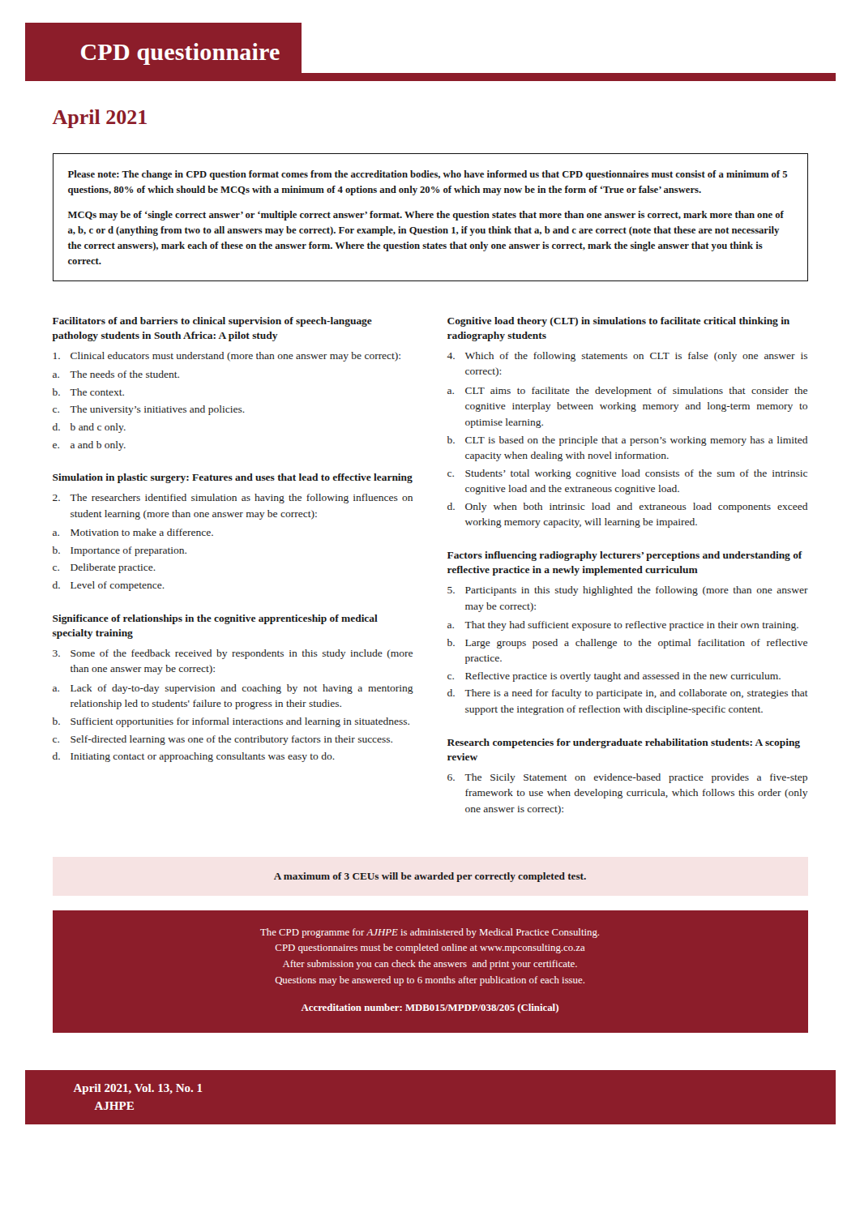CPD questionnaire
April 2021
Please note: The change in CPD question format comes from the accreditation bodies, who have informed us that CPD questionnaires must consist of a minimum of 5 questions, 80% of which should be MCQs with a minimum of 4 options and only 20% of which may now be in the form of ‘True or false’ answers.
MCQs may be of ‘single correct answer’ or ‘multiple correct answer’ format. Where the question states that more than one answer is correct, mark more than one of a, b, c or d (anything from two to all answers may be correct). For example, in Question 1, if you think that a, b and c are correct (note that these are not necessarily the correct answers), mark each of these on the answer form. Where the question states that only one answer is correct, mark the single answer that you think is correct.
Facilitators of and barriers to clinical supervision of speech-language pathology students in South Africa: A pilot study
1. Clinical educators must understand (more than one answer may be correct):
a. The needs of the student.
b. The context.
c. The university’s initiatives and policies.
d. b and c only.
e. a and b only.
Simulation in plastic surgery: Features and uses that lead to effective learning
2. The researchers identified simulation as having the following influences on student learning (more than one answer may be correct):
a. Motivation to make a difference.
b. Importance of preparation.
c. Deliberate practice.
d. Level of competence.
Significance of relationships in the cognitive apprenticeship of medical specialty training
3. Some of the feedback received by respondents in this study include (more than one answer may be correct):
a. Lack of day-to-day supervision and coaching by not having a mentoring relationship led to students' failure to progress in their studies.
b. Sufficient opportunities for informal interactions and learning in situatedness.
c. Self-directed learning was one of the contributory factors in their success.
d. Initiating contact or approaching consultants was easy to do.
Cognitive load theory (CLT) in simulations to facilitate critical thinking in radiography students
4. Which of the following statements on CLT is false (only one answer is correct):
a. CLT aims to facilitate the development of simulations that consider the cognitive interplay between working memory and long-term memory to optimise learning.
b. CLT is based on the principle that a person’s working memory has a limited capacity when dealing with novel information.
c. Students’ total working cognitive load consists of the sum of the intrinsic cognitive load and the extraneous cognitive load.
d. Only when both intrinsic load and extraneous load components exceed working memory capacity, will learning be impaired.
Factors influencing radiography lecturers’ perceptions and under­standing of reflective practice in a newly implemented curriculum
5. Participants in this study highlighted the following (more than one answer may be correct):
a. That they had sufficient exposure to reflective practice in their own training.
b. Large groups posed a challenge to the optimal facilitation of reflective practice.
c. Reflective practice is overtly taught and assessed in the new curriculum.
d. There is a need for faculty to participate in, and collaborate on, strategies that support the integration of reflection with discipline-specific content.
Research competencies for undergraduate rehabilitation students: A scoping review
6. The Sicily Statement on evidence-based practice provides a five-step framework to use when developing curricula, which follows this order (only one answer is correct):
A maximum of 3 CEUs will be awarded per correctly completed test.
The CPD programme for AJHPE is administered by Medical Practice Consulting.
CPD questionnaires must be completed online at www.mpconsulting.co.za
After submission you can check the answers and print your certificate.
Questions may be answered up to 6 months after publication of each issue.
Accreditation number: MDB015/MPDP/038/205 (Clinical)
April 2021, Vol. 13, No. 1 AJHPE